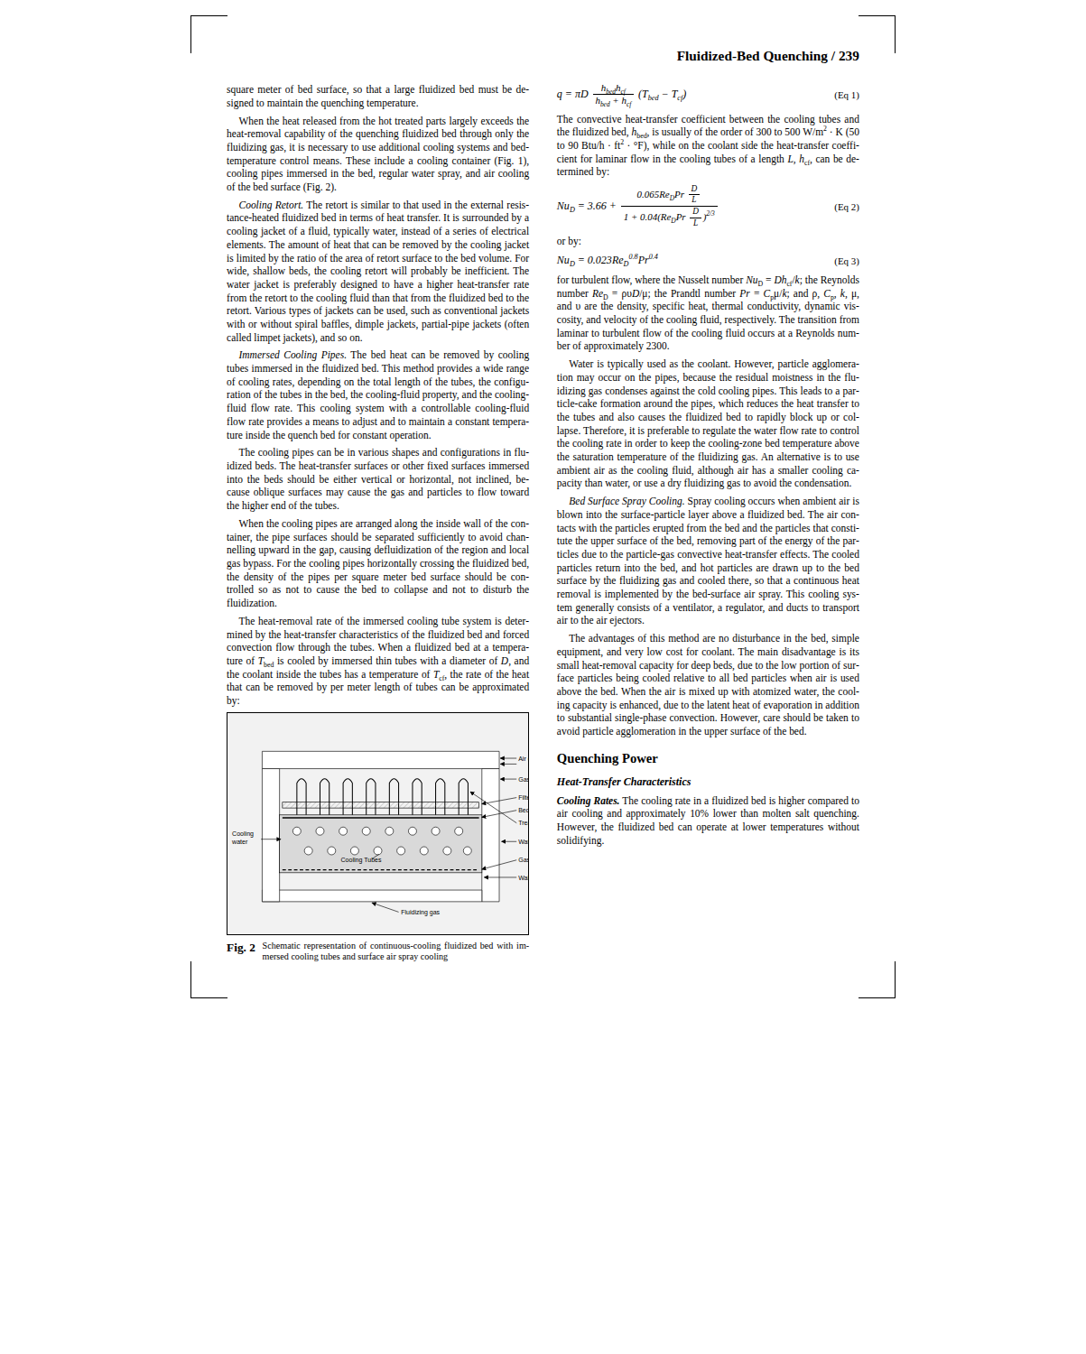Fluidized-Bed Quenching / 239
square meter of bed surface, so that a large fluidized bed must be designed to maintain the quenching temperature.
When the heat released from the hot treated parts largely exceeds the heat-removal capability of the quenching fluidized bed through only the fluidizing gas, it is necessary to use additional cooling systems and bed-temperature control means. These include a cooling container (Fig. 1), cooling pipes immersed in the bed, regular water spray, and air cooling of the bed surface (Fig. 2).
Cooling Retort. The retort is similar to that used in the external resistance-heated fluidized bed in terms of heat transfer. It is surrounded by a cooling jacket of a fluid, typically water, instead of a series of electrical elements. The amount of heat that can be removed by the cooling jacket is limited by the ratio of the area of retort surface to the bed volume. For wide, shallow beds, the cooling retort will probably be inefficient. The water jacket is preferably designed to have a higher heat-transfer rate from the retort to the cooling fluid than that from the fluidized bed to the retort. Various types of jackets can be used, such as conventional jackets with or without spiral baffles, dimple jackets, partial-pipe jackets (often called limpet jackets), and so on.
Immersed Cooling Pipes. The bed heat can be removed by cooling tubes immersed in the fluidized bed. This method provides a wide range of cooling rates, depending on the total length of the tubes, the configuration of the tubes in the bed, the cooling-fluid property, and the cooling-fluid flow rate. This cooling system with a controllable cooling-fluid flow rate provides a means to adjust and to maintain a constant temperature inside the quench bed for constant operation.
The cooling pipes can be in various shapes and configurations in fluidized beds. The heat-transfer surfaces or other fixed surfaces immersed into the beds should be either vertical or horizontal, not inclined, because oblique surfaces may cause the gas and particles to flow toward the higher end of the tubes.
When the cooling pipes are arranged along the inside wall of the container, the pipe surfaces should be separated sufficiently to avoid channelling upward in the gap, causing defluidization of the region and local gas bypass. For the cooling pipes horizontally crossing the fluidized bed, the density of the pipes per square meter bed surface should be controlled so as not to cause the bed to collapse and not to disturb the fluidization.
The heat-removal rate of the immersed cooling tube system is determined by the heat-transfer characteristics of the fluidized bed and forced convection flow through the tubes. When a fluidized bed at a temperature of Tbed is cooled by immersed thin tubes with a diameter of D, and the coolant inside the tubes has a temperature of Tcf, the rate of the heat that can be removed by per meter length of tubes can be approximated by:
Air cooling Gas out Filter Bed surface Treated wire Water Gas distributor Wall Cooling water Fluidizing gas Cooling Tubes
Fig. 2
Schematic representation of continuous-cooling fluidized bed with immersed cooling tubes and surface air spray cooling
q = πD hbedhcf hbed + hcf (Tbed − Tcf)
(Eq 1)
The convective heat-transfer coefficient between the cooling tubes and the fluidized bed, hbed, is usually of the order of 300 to 500 W/m2 · K (50 to 90 Btu/h · ft2 · °F), while on the coolant side the heat-transfer coefficient for laminar flow in the cooling tubes of a length L, hcf, can be determined by:
NuD = 3.66 + 0.065ReDPr DL 1 + 0.04(ReDPr DL)2/3
(Eq 2)
or by:
NuD = 0.023ReD0.8Pr0.4
(Eq 3)
for turbulent flow, where the Nusselt number NuD = Dhcf/k; the Reynolds number ReD = ρυD/μ; the Prandtl number Pr = Cpμ/k; and ρ, Cp, k, μ, and υ are the density, specific heat, thermal conductivity, dynamic viscosity, and velocity of the cooling fluid, respectively. The transition from laminar to turbulent flow of the cooling fluid occurs at a Reynolds number of approximately 2300.
Water is typically used as the coolant. However, particle agglomeration may occur on the pipes, because the residual moistness in the fluidizing gas condenses against the cold cooling pipes. This leads to a particle-cake formation around the pipes, which reduces the heat transfer to the tubes and also causes the fluidized bed to rapidly block up or collapse. Therefore, it is preferable to regulate the water flow rate to control the cooling rate in order to keep the cooling-zone bed temperature above the saturation temperature of the fluidizing gas. An alternative is to use ambient air as the cooling fluid, although air has a smaller cooling capacity than water, or use a dry fluidizing gas to avoid the condensation.
Bed Surface Spray Cooling. Spray cooling occurs when ambient air is blown into the surface-particle layer above a fluidized bed. The air contacts with the particles erupted from the bed and the particles that constitute the upper surface of the bed, removing part of the energy of the particles due to the particle-gas convective heat-transfer effects. The cooled particles return into the bed, and hot particles are drawn up to the bed surface by the fluidizing gas and cooled there, so that a continuous heat removal is implemented by the bed-surface air spray. This cooling system generally consists of a ventilator, a regulator, and ducts to transport air to the air ejectors.
The advantages of this method are no disturbance in the bed, simple equipment, and very low cost for coolant. The main disadvantage is its small heat-removal capacity for deep beds, due to the low portion of surface particles being cooled relative to all bed particles when air is used above the bed. When the air is mixed up with atomized water, the cooling capacity is enhanced, due to the latent heat of evaporation in addition to substantial single-phase convection. However, care should be taken to avoid particle agglomeration in the upper surface of the bed.
Quenching Power
Heat-Transfer Characteristics
Cooling Rates. The cooling rate in a fluidized bed is higher compared to air cooling and approximately 10% lower than molten salt quenching. However, the fluidized bed can operate at lower temperatures without solidifying.